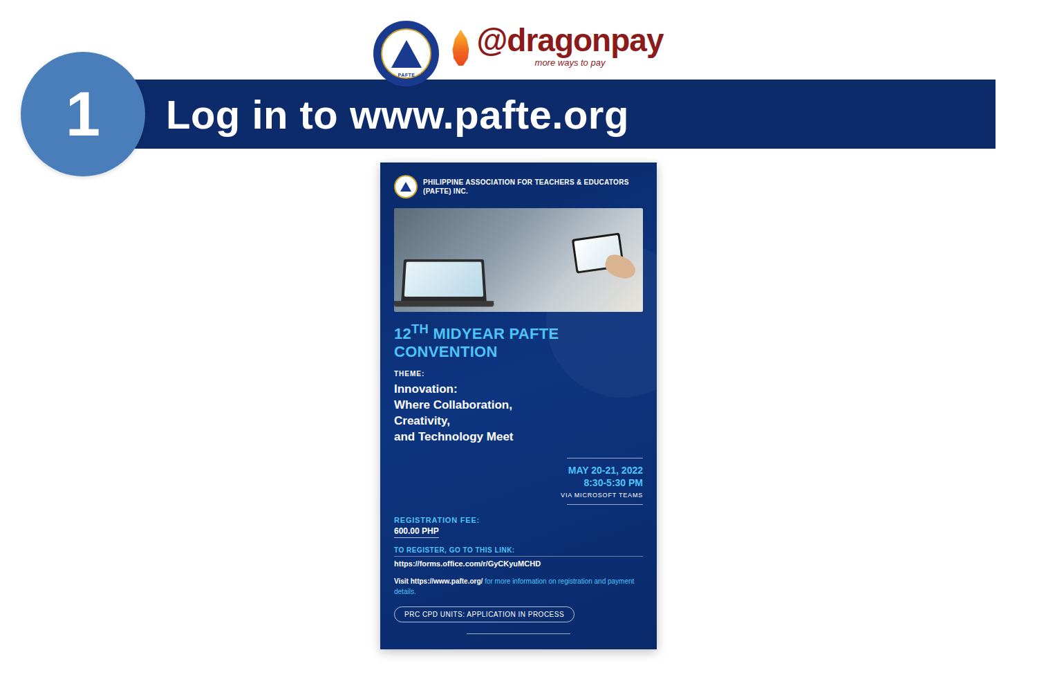PAFTE
@dragonpay
more ways to pay
1
Log in to www.pafte.org
PHILIPPINE ASSOCIATION FOR TEACHERS & EDUCATORS
(PAFTE) INC.
12TH MIDYEAR PAFTE
CONVENTION
THEME:
Innovation:
Where Collaboration,
Creativity,
and Technology Meet
MAY 20-21, 2022
8:30-5:30 PM
VIA MICROSOFT TEAMS
REGISTRATION FEE:
600.00 PHP
TO REGISTER, GO TO THIS LINK:
https://forms.office.com/r/GyCKyuMCHD
Visit https://www.pafte.org/ for more information on registration and payment details.
PRC CPD UNITS: APPLICATION IN PROCESS